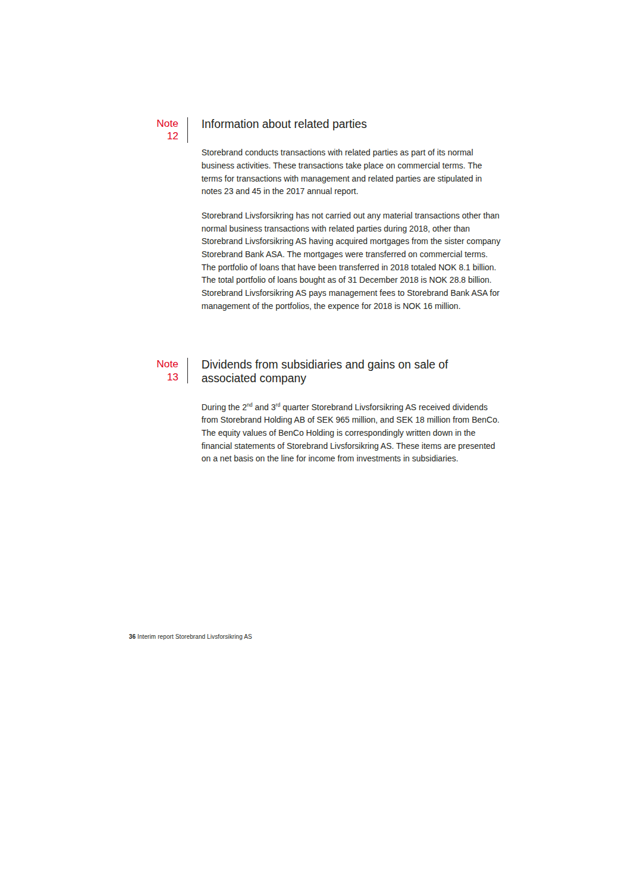Note 12
Information about related parties
Storebrand conducts transactions with related parties as part of its normal business activities. These transactions take place on commercial terms. The terms for transactions with management and related parties are stipulated in notes 23 and 45 in the 2017 annual report.
Storebrand Livsforsikring has not carried out any material transactions other than normal business transactions with related parties during 2018, other than Storebrand Livsforsikring AS having acquired mortgages from the sister company Storebrand Bank ASA. The mortgages were transferred on commercial terms. The portfolio of loans that have been transferred in 2018 totaled NOK 8.1 billion. The total portfolio of loans bought as of 31 December 2018 is NOK 28.8 billion. Storebrand Livsforsikring AS pays management fees to Storebrand Bank ASA for management of the portfolios, the expence for 2018 is NOK 16 million.
Note 13
Dividends from subsidiaries and gains on sale of associated company
During the 2nd and 3rd quarter Storebrand Livsforsikring AS received dividends from Storebrand Holding AB of SEK 965 million, and SEK 18 million from BenCo. The equity values of BenCo Holding is correspondingly written down in the financial statements of Storebrand Livsforsikring AS. These items are presented on a net basis on the line for income from investments in subsidiaries.
36 Interim report Storebrand Livsforsikring AS